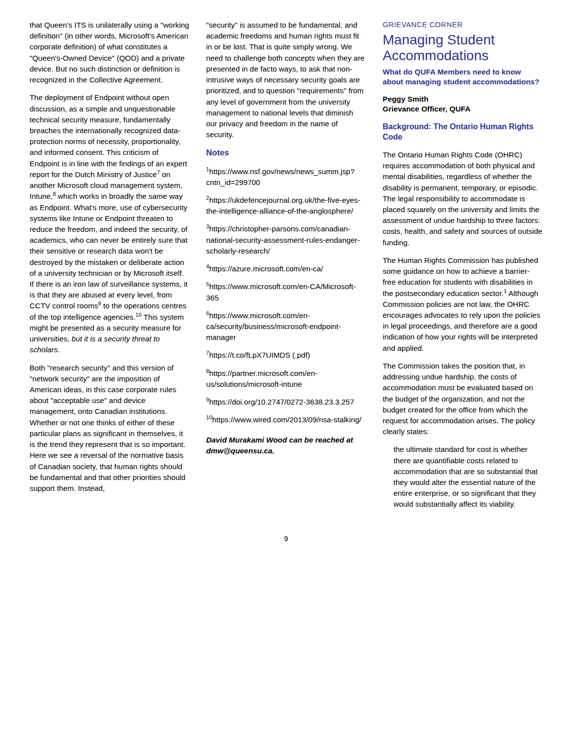that Queen's ITS is unilaterally using a "working definition" (in other words, Microsoft's American corporate definition) of what constitutes a "Queen's-Owned Device" (QOD) and a private device. But no such distinction or definition is recognized in the Collective Agreement.
The deployment of Endpoint without open discussion, as a simple and unquestionable technical security measure, fundamentally breaches the internationally recognized data-protection norms of necessity, proportionality, and informed consent. This criticism of Endpoint is in line with the findings of an expert report for the Dutch Ministry of Justice7 on another Microsoft cloud management system, Intune,8 which works in broadly the same way as Endpoint. What's more, use of cybersecurity systems like Intune or Endpoint threaten to reduce the freedom, and indeed the security, of academics, who can never be entirely sure that their sensitive or research data won't be destroyed by the mistaken or deliberate action of a university technician or by Microsoft itself. If there is an iron law of surveillance systems, it is that they are abused at every level, from CCTV control rooms9 to the operations centres of the top intelligence agencies.10 This system might be presented as a security measure for universities, but it is a security threat to scholars.
Both "research security" and this version of "network security" are the imposition of American ideas, in this case corporate rules about "acceptable use" and device management, onto Canadian institutions. Whether or not one thinks of either of these particular plans as significant in themselves, it is the trend they represent that is so important. Here we see a reversal of the normative basis of Canadian society, that human rights should be fundamental and that other priorities should support them. Instead,
"security" is assumed to be fundamental, and academic freedoms and human rights must fit in or be lost. That is quite simply wrong. We need to challenge both concepts when they are presented in de facto ways, to ask that non-intrusive ways of necessary security goals are prioritized, and to question "requirements" from any level of government from the university management to national levels that diminish our privacy and freedom in the name of security.
Notes
1https://www.nsf.gov/news/news_summ.jsp?cntn_id=299700
2https://ukdefencejournal.org.uk/the-five-eyes-the-intelligence-alliance-of-the-anglosphere/
3https://christopher-parsons.com/canadian-national-security-assessment-rules-endanger-scholarly-research/
4https://azure.microsoft.com/en-ca/
5https://www.microsoft.com/en-CA/Microsoft-365
6https://www.microsoft.com/en-ca/security/business/microsoft-endpoint-manager
7https://t.co/fLpX7UIMDS (.pdf)
8https://partner.microsoft.com/en-us/solutions/microsoft-intune
9https://doi.org/10.2747/0272-3638.23.3.257
10https://www.wired.com/2013/09/nsa-stalking/
David Murakami Wood can be reached at dmw@queensu.ca.
GRIEVANCE CORNER
Managing Student Accommodations
What do QUFA Members need to know about managing student accommodations?
Peggy Smith
Grievance Officer, QUFA
Background: The Ontario Human Rights Code
The Ontario Human Rights Code (OHRC) requires accommodation of both physical and mental disabilities, regardless of whether the disability is permanent, temporary, or episodic. The legal responsibility to accommodate is placed squarely on the university and limits the assessment of undue hardship to three factors: costs, health, and safety and sources of outside funding.
The Human Rights Commission has published some guidance on how to achieve a barrier-free education for students with disabilities in the postsecondary education sector.1 Although Commission policies are not law, the OHRC encourages advocates to rely upon the policies in legal proceedings, and therefore are a good indication of how your rights will be interpreted and applied.
The Commission takes the position that, in addressing undue hardship, the costs of accommodation must be evaluated based on the budget of the organization, and not the budget created for the office from which the request for accommodation arises. The policy clearly states:
the ultimate standard for cost is whether there are quantifiable costs related to accommodation that are so substantial that they would alter the essential nature of the entire enterprise, or so significant that they would substantially affect its viability.
9